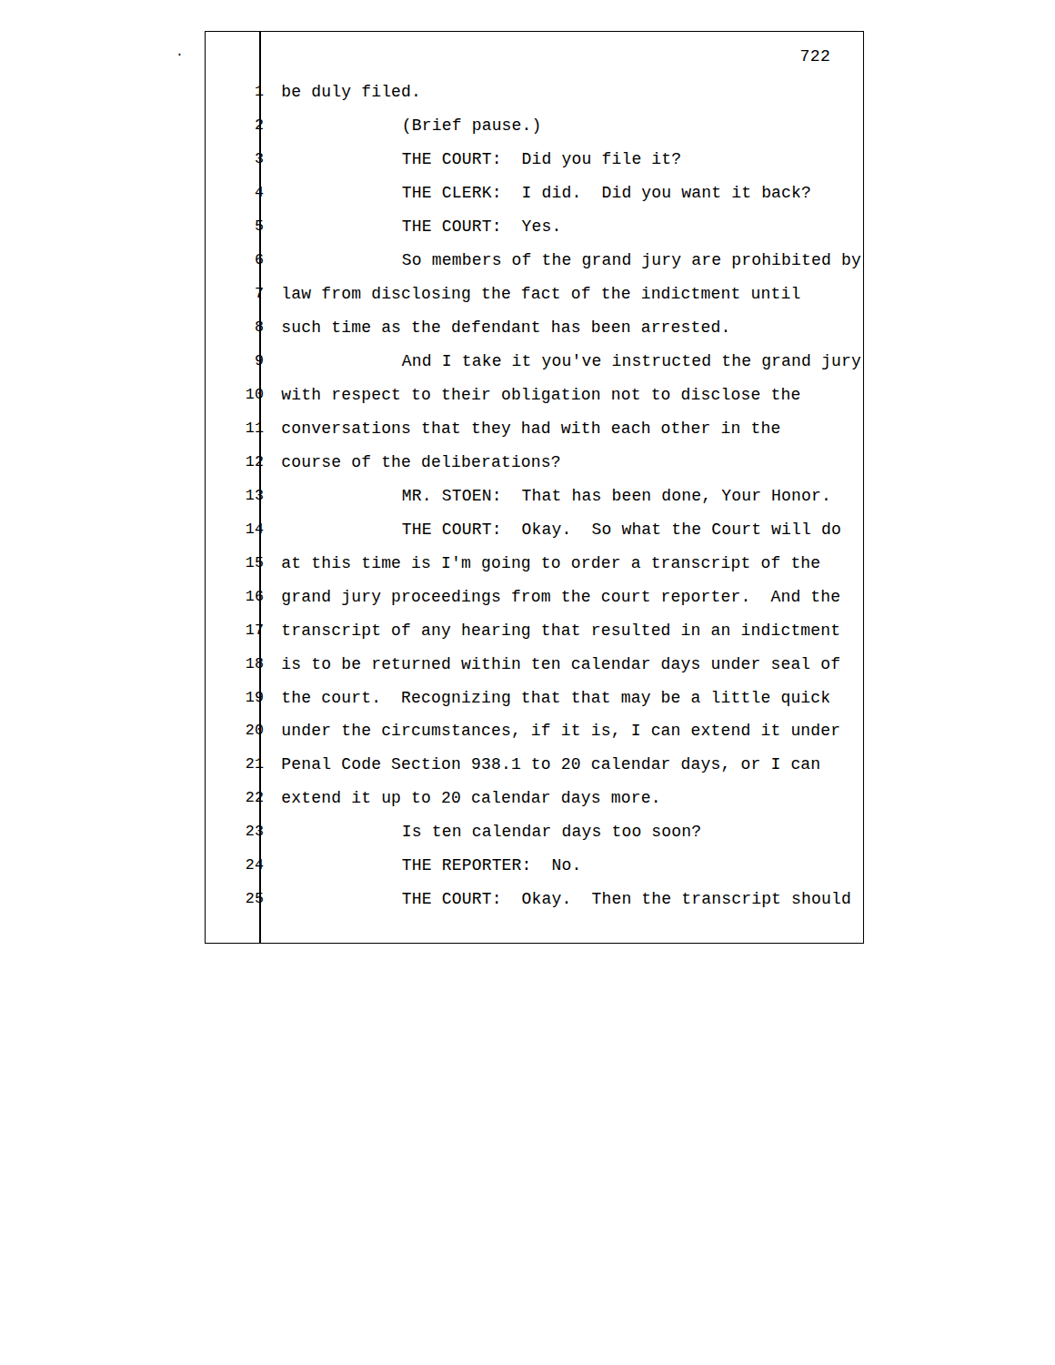.
722
be duly filed.
(Brief pause.)
THE COURT: Did you file it?
THE CLERK: I did. Did you want it back?
THE COURT: Yes.
So members of the grand jury are prohibited by
law from disclosing the fact of the indictment until
such time as the defendant has been arrested.
And I take it you've instructed the grand jury
with respect to their obligation not to disclose the
conversations that they had with each other in the
course of the deliberations?
MR. STOEN: That has been done, Your Honor.
THE COURT: Okay. So what the Court will do
at this time is I'm going to order a transcript of the
grand jury proceedings from the court reporter. And the
transcript of any hearing that resulted in an indictment
is to be returned within ten calendar days under seal of
the court. Recognizing that that may be a little quick
under the circumstances, if it is, I can extend it under
Penal Code Section 938.1 to 20 calendar days, or I can
extend it up to 20 calendar days more.
Is ten calendar days too soon?
THE REPORTER: No.
THE COURT: Okay. Then the transcript should